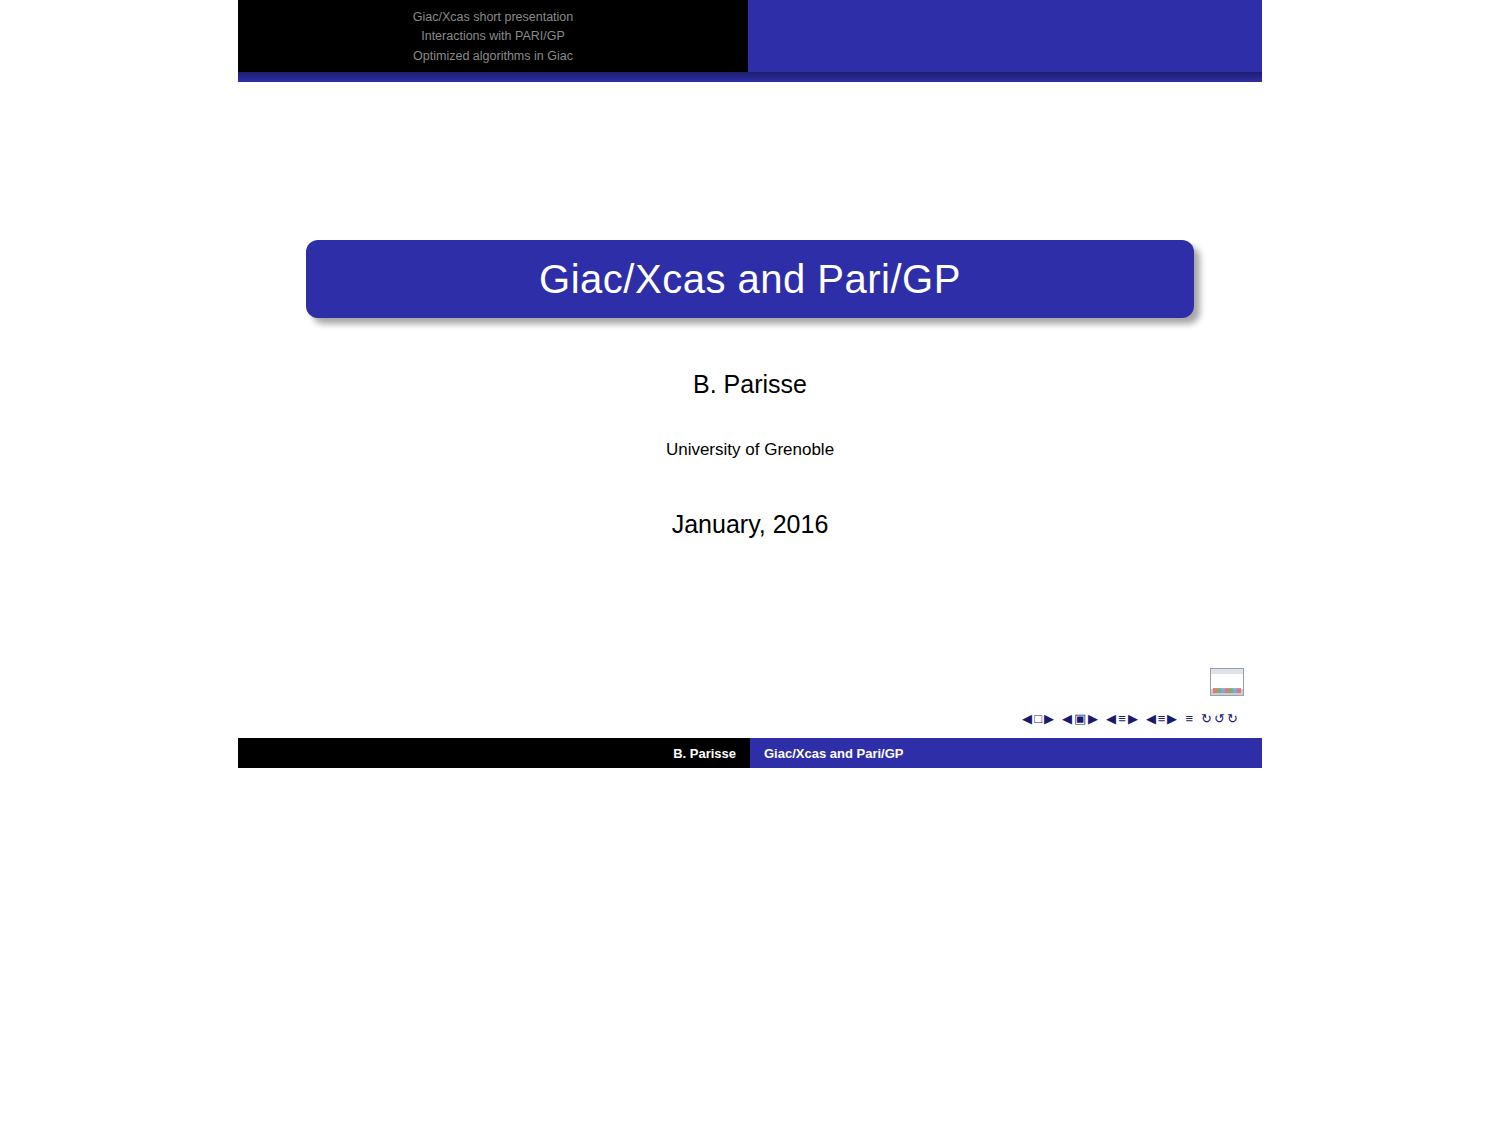Giac/Xcas short presentation
Interactions with PARI/GP
Optimized algorithms in Giac
Giac/Xcas and Pari/GP
B. Parisse
University of Grenoble
January, 2016
◀□▶ ◀▣▶ ◀≡▶ ◀≡▶ ≡ ↻↺↻
B. Parisse
Giac/Xcas and Pari/GP